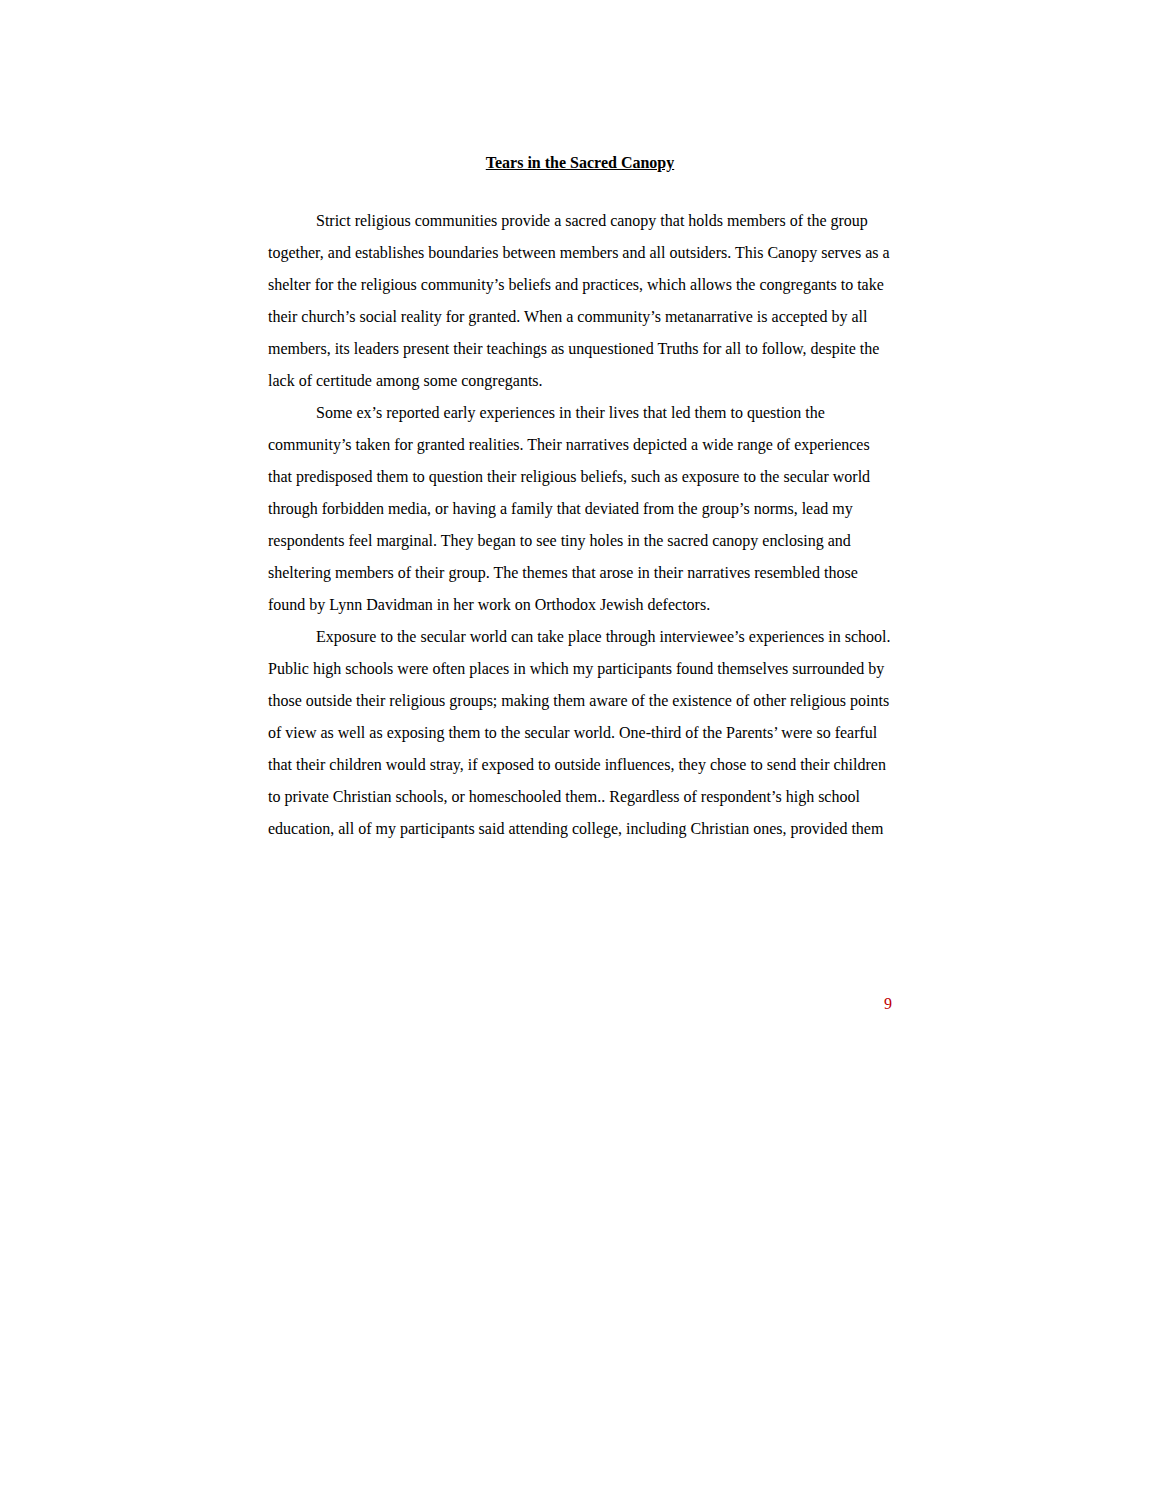Tears in the Sacred Canopy
Strict religious communities provide a sacred canopy that holds members of the group together, and establishes boundaries between members and all outsiders. This Canopy serves as a shelter for the religious community’s beliefs and practices, which allows the congregants to take their church’s social reality for granted. When a community’s metanarrative is accepted by all members, its leaders present their teachings as unquestioned Truths for all to follow, despite the lack of certitude among some congregants.
Some ex’s reported early experiences in their lives that led them to question the community’s taken for granted realities. Their narratives depicted a wide range of experiences that predisposed them to question their religious beliefs, such as exposure to the secular world through forbidden media, or having a family that deviated from the group’s norms, lead my respondents feel marginal. They began to see tiny holes in the sacred canopy enclosing and sheltering members of their group. The themes that arose in their narratives resembled those found by Lynn Davidman in her work on Orthodox Jewish defectors.
Exposure to the secular world can take place through interviewee’s experiences in school. Public high schools were often places in which my participants found themselves surrounded by those outside their religious groups; making them aware of the existence of other religious points of view as well as exposing them to the secular world. One-third of the Parents’ were so fearful that their children would stray, if exposed to outside influences, they chose to send their children to private Christian schools, or homeschooled them.. Regardless of respondent’s high school education, all of my participants said attending college, including Christian ones, provided them
9